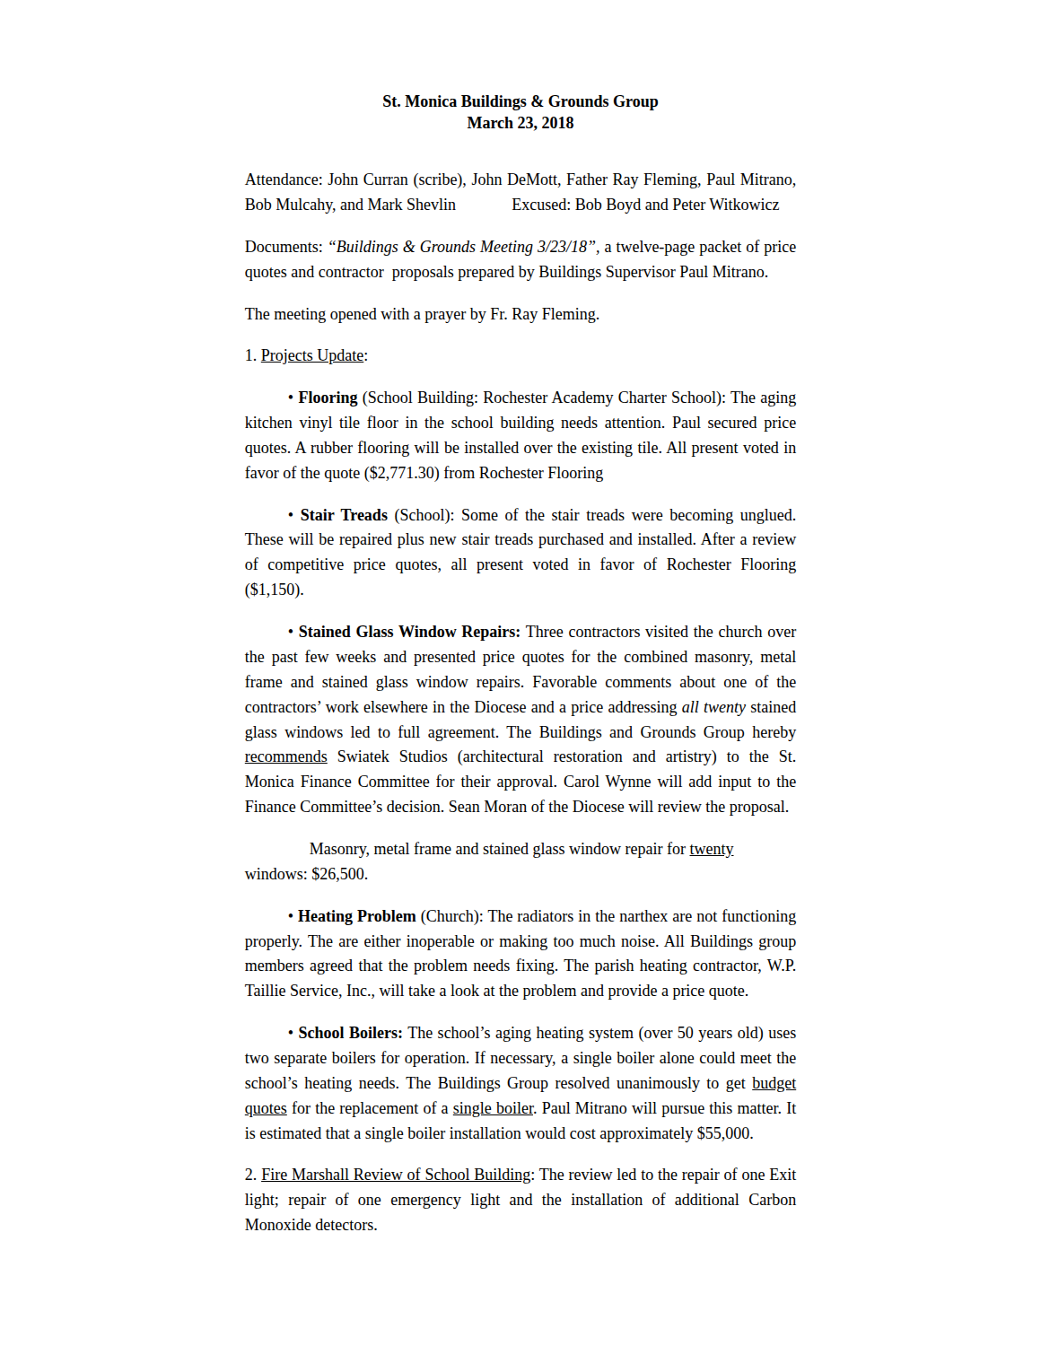St. Monica Buildings & Grounds Group March 23, 2018
Attendance: John Curran (scribe), John DeMott, Father Ray Fleming, Paul Mitrano, Bob Mulcahy, and Mark Shevlin Excused: Bob Boyd and Peter Witkowicz
Documents: “Buildings & Grounds Meeting 3/23/18”, a twelve-page packet of price quotes and contractor proposals prepared by Buildings Supervisor Paul Mitrano.
The meeting opened with a prayer by Fr. Ray Fleming.
1. Projects Update:
• Flooring (School Building: Rochester Academy Charter School): The aging kitchen vinyl tile floor in the school building needs attention. Paul secured price quotes. A rubber flooring will be installed over the existing tile. All present voted in favor of the quote ($2,771.30) from Rochester Flooring
• Stair Treads (School): Some of the stair treads were becoming unglued. These will be repaired plus new stair treads purchased and installed. After a review of competitive price quotes, all present voted in favor of Rochester Flooring ($1,150).
• Stained Glass Window Repairs: Three contractors visited the church over the past few weeks and presented price quotes for the combined masonry, metal frame and stained glass window repairs. Favorable comments about one of the contractors’ work elsewhere in the Diocese and a price addressing all twenty stained glass windows led to full agreement. The Buildings and Grounds Group hereby recommends Swiatek Studios (architectural restoration and artistry) to the St. Monica Finance Committee for their approval. Carol Wynne will add input to the Finance Committee’s decision. Sean Moran of the Diocese will review the proposal.
Masonry, metal frame and stained glass window repair for twenty windows: $26,500.
• Heating Problem (Church): The radiators in the narthex are not functioning properly. The are either inoperable or making too much noise. All Buildings group members agreed that the problem needs fixing. The parish heating contractor, W.P. Taillie Service, Inc., will take a look at the problem and provide a price quote.
• School Boilers: The school’s aging heating system (over 50 years old) uses two separate boilers for operation. If necessary, a single boiler alone could meet the school’s heating needs. The Buildings Group resolved unanimously to get budget quotes for the replacement of a single boiler. Paul Mitrano will pursue this matter. It is estimated that a single boiler installation would cost approximately $55,000.
2. Fire Marshall Review of School Building: The review led to the repair of one Exit light; repair of one emergency light and the installation of additional Carbon Monoxide detectors.